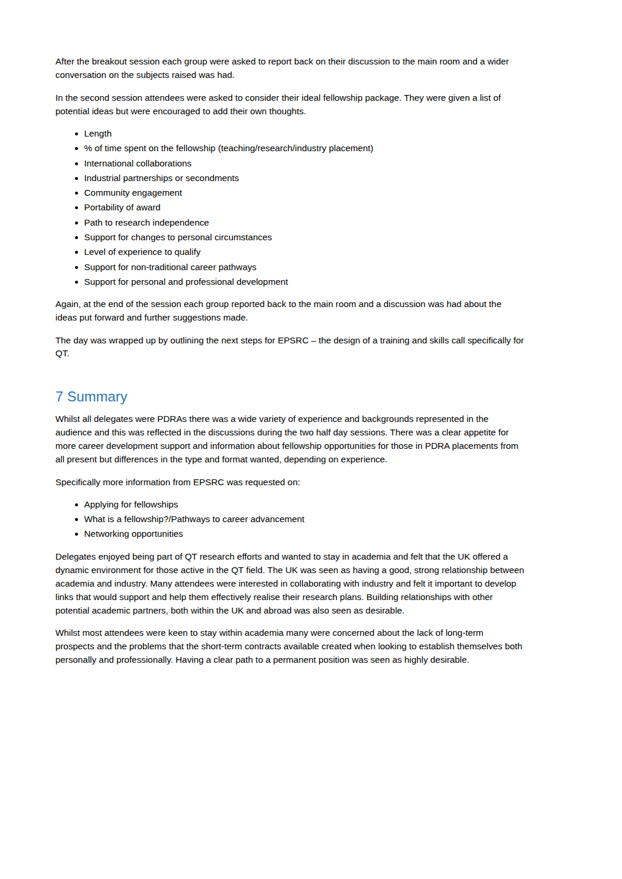After the breakout session each group were asked to report back on their discussion to the main room and a wider conversation on the subjects raised was had.
In the second session attendees were asked to consider their ideal fellowship package. They were given a list of potential ideas but were encouraged to add their own thoughts.
Length
% of time spent on the fellowship (teaching/research/industry placement)
International collaborations
Industrial partnerships or secondments
Community engagement
Portability of award
Path to research independence
Support for changes to personal circumstances
Level of experience to qualify
Support for non-traditional career pathways
Support for personal and professional development
Again, at the end of the session each group reported back to the main room and a discussion was had about the ideas put forward and further suggestions made.
The day was wrapped up by outlining the next steps for EPSRC – the design of a training and skills call specifically for QT.
7 Summary
Whilst all delegates were PDRAs there was a wide variety of experience and backgrounds represented in the audience and this was reflected in the discussions during the two half day sessions. There was a clear appetite for more career development support and information about fellowship opportunities for those in PDRA placements from all present but differences in the type and format wanted, depending on experience.
Specifically more information from EPSRC was requested on:
Applying for fellowships
What is a fellowship?/Pathways to career advancement
Networking opportunities
Delegates enjoyed being part of QT research efforts and wanted to stay in academia and felt that the UK offered a dynamic environment for those active in the QT field. The UK was seen as having a good, strong relationship between academia and industry. Many attendees were interested in collaborating with industry and felt it important to develop links that would support and help them effectively realise their research plans. Building relationships with other potential academic partners, both within the UK and abroad was also seen as desirable.
Whilst most attendees were keen to stay within academia many were concerned about the lack of long-term prospects and the problems that the short-term contracts available created when looking to establish themselves both personally and professionally. Having a clear path to a permanent position was seen as highly desirable.